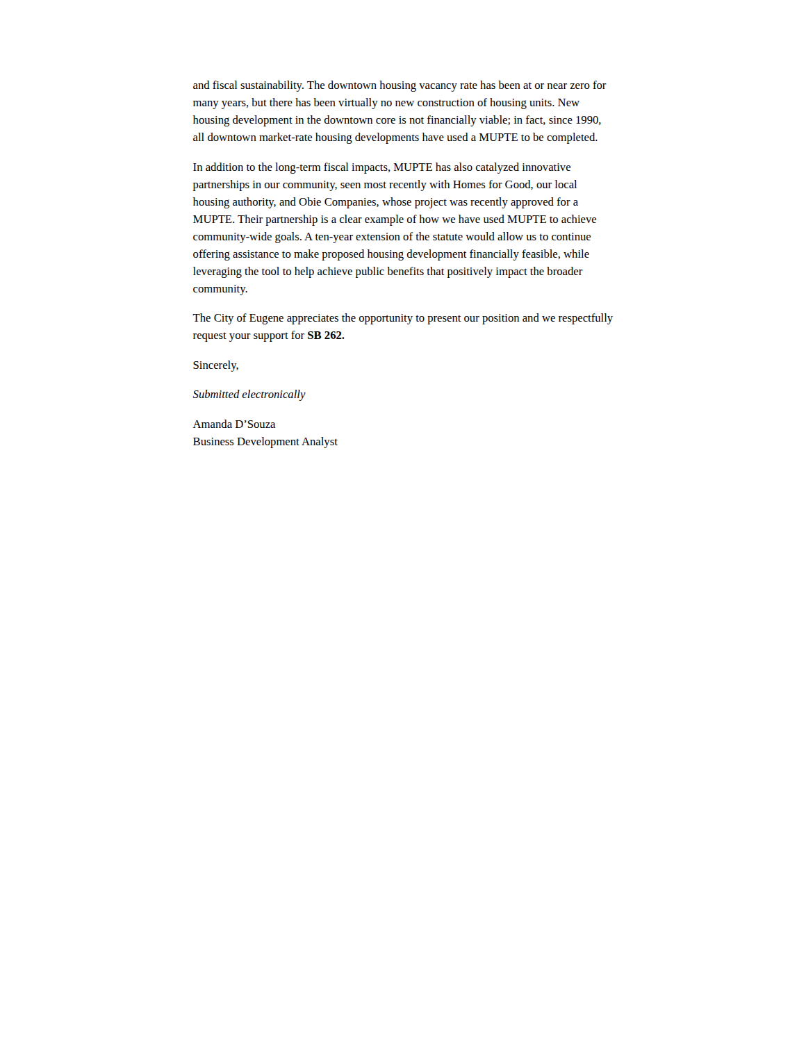and fiscal sustainability. The downtown housing vacancy rate has been at or near zero for many years, but there has been virtually no new construction of housing units. New housing development in the downtown core is not financially viable; in fact, since 1990, all downtown market-rate housing developments have used a MUPTE to be completed.
In addition to the long-term fiscal impacts, MUPTE has also catalyzed innovative partnerships in our community, seen most recently with Homes for Good, our local housing authority, and Obie Companies, whose project was recently approved for a MUPTE. Their partnership is a clear example of how we have used MUPTE to achieve community-wide goals. A ten-year extension of the statute would allow us to continue offering assistance to make proposed housing development financially feasible, while leveraging the tool to help achieve public benefits that positively impact the broader community.
The City of Eugene appreciates the opportunity to present our position and we respectfully request your support for SB 262.
Sincerely,
Submitted electronically
Amanda D’Souza
Business Development Analyst